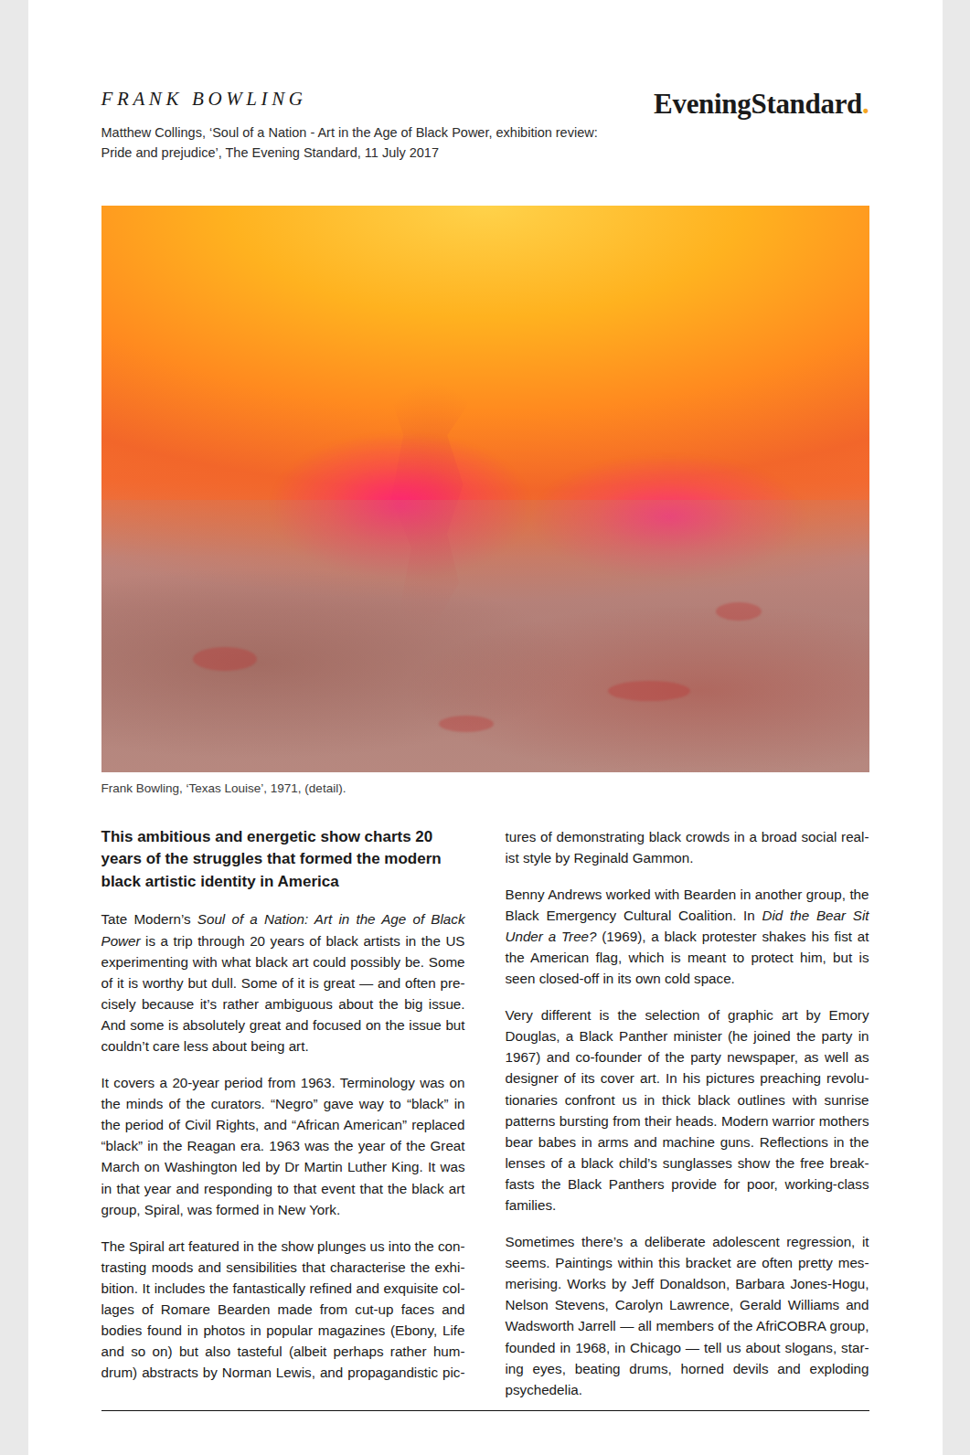FRANK BOWLING
Matthew Collings, ‘Soul of a Nation - Art in the Age of Black Power, exhibition review: Pride and prejudice’, The Evening Standard, 11 July 2017
EveningStandard.
Frank Bowling, ‘Texas Louise’, 1971, (detail).
This ambitious and energetic show charts 20 years of the struggles that formed the modern black artistic identity in America
Tate Modern’s Soul of a Nation: Art in the Age of Black Power is a trip through 20 years of black artists in the US experimenting with what black art could possibly be. Some of it is worthy but dull. Some of it is great — and often precisely because it’s rather ambiguous about the big issue. And some is absolutely great and focused on the issue but couldn’t care less about being art.
It covers a 20-year period from 1963. Terminology was on the minds of the curators. “Negro” gave way to “black” in the period of Civil Rights, and “African American” replaced “black” in the Reagan era. 1963 was the year of the Great March on Washington led by Dr Martin Luther King. It was in that year and responding to that event that the black art group, Spiral, was formed in New York.
The Spiral art featured in the show plunges us into the contrasting moods and sensibilities that characterise the exhibition. It includes the fantastically refined and exquisite collages of Romare Bearden made from cut-up faces and bodies found in photos in popular magazines (Ebony, Life and so on) but also tasteful (albeit perhaps rather humdrum) abstracts by Norman Lewis, and propagandistic pictures of demonstrating black crowds in a broad social realist style by Reginald Gammon.
Benny Andrews worked with Bearden in another group, the Black Emergency Cultural Coalition. In Did the Bear Sit Under a Tree? (1969), a black protester shakes his fist at the American flag, which is meant to protect him, but is seen closed-off in its own cold space.
Very different is the selection of graphic art by Emory Douglas, a Black Panther minister (he joined the party in 1967) and co-founder of the party newspaper, as well as designer of its cover art. In his pictures preaching revolutionaries confront us in thick black outlines with sunrise patterns bursting from their heads. Modern warrior mothers bear babes in arms and machine guns. Reflections in the lenses of a black child’s sunglasses show the free breakfasts the Black Panthers provide for poor, working-class families.
Sometimes there’s a deliberate adolescent regression, it seems. Paintings within this bracket are often pretty mesmerising. Works by Jeff Donaldson, Barbara Jones-Hogu, Nelson Stevens, Carolyn Lawrence, Gerald Williams and Wadsworth Jarrell — all members of the AfriCOBRA group, founded in 1968, in Chicago — tell us about slogans, staring eyes, beating drums, horned devils and exploding psychedelia.